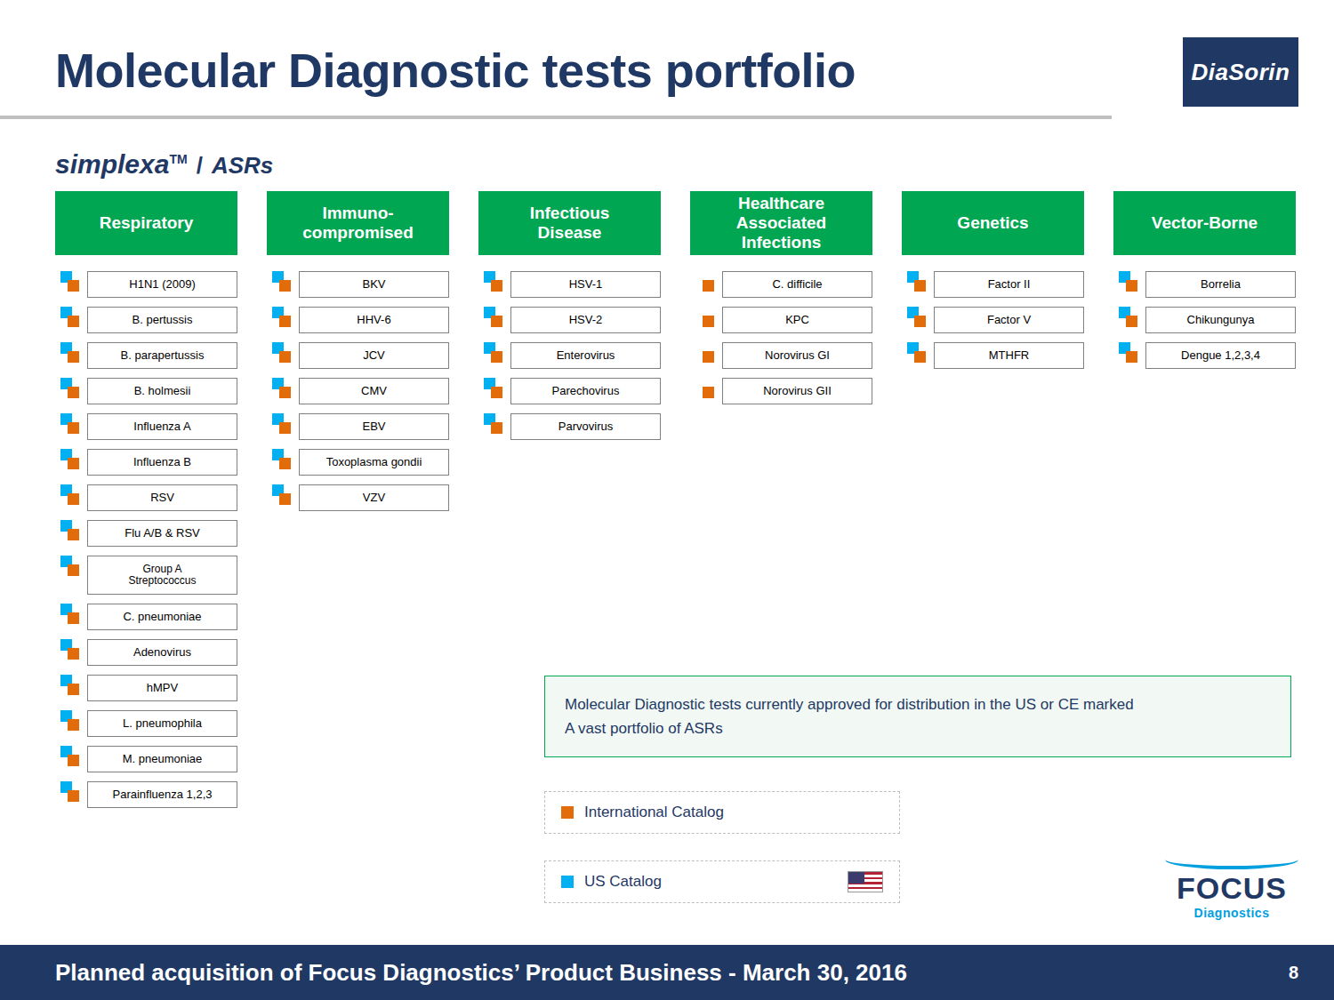Molecular Diagnostic tests portfolio
DiaSorin
simplexaTM/ASRs
Respiratory
H1N1 (2009)
B. pertussis
B. parapertussis
B. holmesii
Influenza A
Influenza B
RSV
Flu A/B & RSV
Group A
Streptococcus
C. pneumoniae
Adenovirus
hMPV
L. pneumophila
M. pneumoniae
Parainfluenza 1,2,3
Immuno-
compromised
BKV
HHV-6
JCV
CMV
EBV
Toxoplasma gondii
VZV
Infectious
Disease
HSV-1
HSV-2
Enterovirus
Parechovirus
Parvovirus
Healthcare
Associated
Infections
C. difficile
KPC
Norovirus GI
Norovirus GII
Genetics
Factor II
Factor V
MTHFR
Vector-Borne
Borrelia
Chikungunya
Dengue 1,2,3,4
Molecular Diagnostic tests currently approved for distribution in the US or CE marked
A vast portfolio of ASRs
International Catalog
US Catalog
FOCUS
Diagnostics
Planned acquisition of Focus Diagnostics’ Product Business - March 30, 2016
8